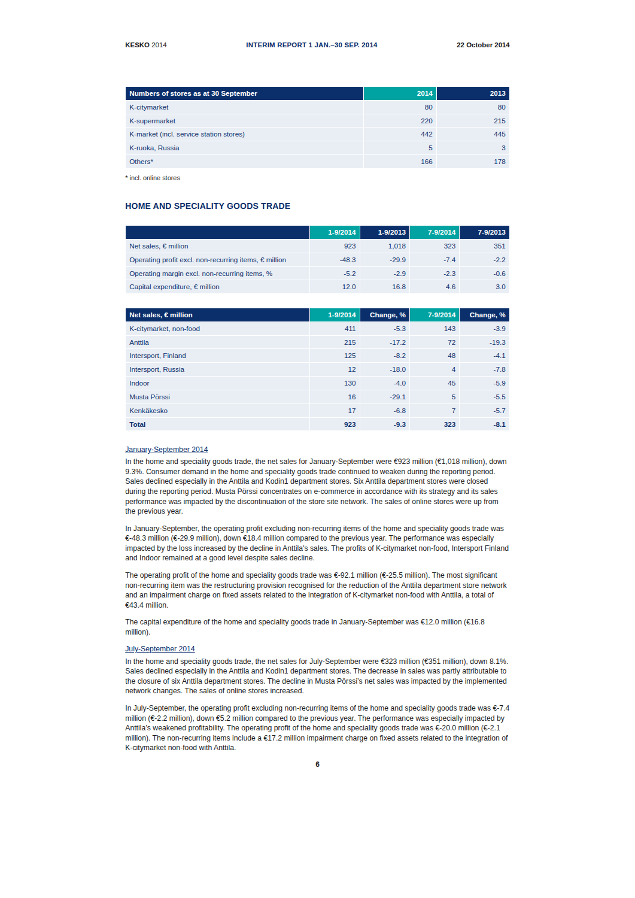KESKO 2014
INTERIM REPORT 1 JAN.–30 SEP. 2014
22 October 2014
| Numbers of stores as at 30 September | 2014 | 2013 |
| --- | --- | --- |
| K-citymarket | 80 | 80 |
| K-supermarket | 220 | 215 |
| K-market (incl. service station stores) | 442 | 445 |
| K-ruoka, Russia | 5 | 3 |
| Others* | 166 | 178 |
* incl. online stores
HOME AND SPECIALITY GOODS TRADE
| | 1-9/2014 | 1-9/2013 | 7-9/2014 | 7-9/2013 |
| --- | --- | --- | --- | --- |
| Net sales, € million | 923 | 1,018 | 323 | 351 |
| Operating profit excl. non-recurring items, € million | -48.3 | -29.9 | -7.4 | -2.2 |
| Operating margin excl. non-recurring items, % | -5.2 | -2.9 | -2.3 | -0.6 |
| Capital expenditure, € million | 12.0 | 16.8 | 4.6 | 3.0 |
| Net sales, € million | 1-9/2014 | Change, % | 7-9/2014 | Change, % |
| --- | --- | --- | --- | --- |
| K-citymarket, non-food | 411 | -5.3 | 143 | -3.9 |
| Anttila | 215 | -17.2 | 72 | -19.3 |
| Intersport, Finland | 125 | -8.2 | 48 | -4.1 |
| Intersport, Russia | 12 | -18.0 | 4 | -7.8 |
| Indoor | 130 | -4.0 | 45 | -5.9 |
| Musta Pörssi | 16 | -29.1 | 5 | -5.5 |
| Kenkäkesko | 17 | -6.8 | 7 | -5.7 |
| Total | 923 | -9.3 | 323 | -8.1 |
January-September 2014
In the home and speciality goods trade, the net sales for January-September were €923 million (€1,018 million), down 9.3%. Consumer demand in the home and speciality goods trade continued to weaken during the reporting period. Sales declined especially in the Anttila and Kodin1 department stores. Six Anttila department stores were closed during the reporting period. Musta Pörssi concentrates on e-commerce in accordance with its strategy and its sales performance was impacted by the discontinuation of the store site network. The sales of online stores were up from the previous year.
In January-September, the operating profit excluding non-recurring items of the home and speciality goods trade was €-48.3 million (€-29.9 million), down €18.4 million compared to the previous year. The performance was especially impacted by the loss increased by the decline in Anttila's sales. The profits of K-citymarket non-food, Intersport Finland and Indoor remained at a good level despite sales decline.
The operating profit of the home and speciality goods trade was €-92.1 million (€-25.5 million). The most significant non-recurring item was the restructuring provision recognised for the reduction of the Anttila department store network and an impairment charge on fixed assets related to the integration of K-citymarket non-food with Anttila, a total of €43.4 million.
The capital expenditure of the home and speciality goods trade in January-September was €12.0 million (€16.8 million).
July-September 2014
In the home and speciality goods trade, the net sales for July-September were €323 million (€351 million), down 8.1%. Sales declined especially in the Anttila and Kodin1 department stores. The decrease in sales was partly attributable to the closure of six Anttila department stores. The decline in Musta Pörssi’s net sales was impacted by the implemented network changes. The sales of online stores increased.
In July-September, the operating profit excluding non-recurring items of the home and speciality goods trade was €-7.4 million (€-2.2 million), down €5.2 million compared to the previous year. The performance was especially impacted by Anttila’s weakened profitability. The operating profit of the home and speciality goods trade was €-20.0 million (€-2.1 million). The non-recurring items include a €17.2 million impairment charge on fixed assets related to the integration of K-citymarket non-food with Anttila.
6